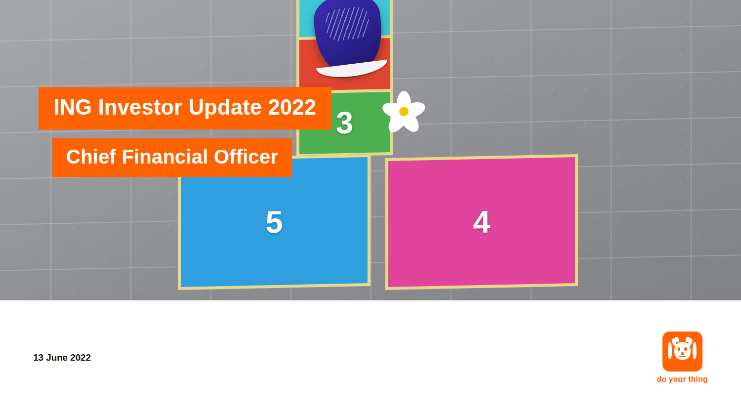1
2
3
5
4
ING Investor Update 2022
Chief Financial Officer
13 June 2022
do your thing